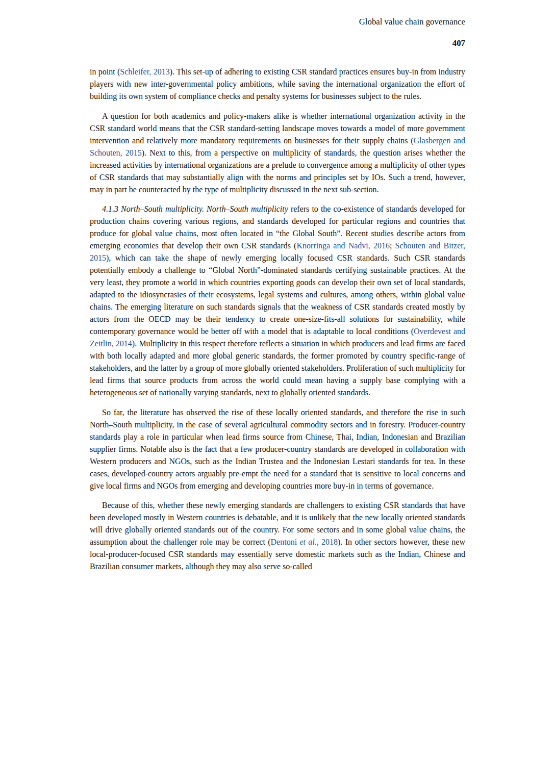Global value chain governance 407
in point (Schleifer, 2013). This set-up of adhering to existing CSR standard practices ensures buy-in from industry players with new inter-governmental policy ambitions, while saving the international organization the effort of building its own system of compliance checks and penalty systems for businesses subject to the rules.
A question for both academics and policy-makers alike is whether international organization activity in the CSR standard world means that the CSR standard-setting landscape moves towards a model of more government intervention and relatively more mandatory requirements on businesses for their supply chains (Glasbergen and Schouten, 2015). Next to this, from a perspective on multiplicity of standards, the question arises whether the increased activities by international organizations are a prelude to convergence among a multiplicity of other types of CSR standards that may substantially align with the norms and principles set by IOs. Such a trend, however, may in part be counteracted by the type of multiplicity discussed in the next sub-section.
4.1.3 North–South multiplicity. North–South multiplicity refers to the co-existence of standards developed for production chains covering various regions, and standards developed for particular regions and countries that produce for global value chains, most often located in “the Global South”. Recent studies describe actors from emerging economies that develop their own CSR standards (Knorringa and Nadvi, 2016; Schouten and Bitzer, 2015), which can take the shape of newly emerging locally focused CSR standards. Such CSR standards potentially embody a challenge to “Global North”-dominated standards certifying sustainable practices. At the very least, they promote a world in which countries exporting goods can develop their own set of local standards, adapted to the idiosyncrasies of their ecosystems, legal systems and cultures, among others, within global value chains. The emerging literature on such standards signals that the weakness of CSR standards created mostly by actors from the OECD may be their tendency to create one-size-fits-all solutions for sustainability, while contemporary governance would be better off with a model that is adaptable to local conditions (Overdevest and Zeitlin, 2014). Multiplicity in this respect therefore reflects a situation in which producers and lead firms are faced with both locally adapted and more global generic standards, the former promoted by country specific-range of stakeholders, and the latter by a group of more globally oriented stakeholders. Proliferation of such multiplicity for lead firms that source products from across the world could mean having a supply base complying with a heterogeneous set of nationally varying standards, next to globally oriented standards.
So far, the literature has observed the rise of these locally oriented standards, and therefore the rise in such North–South multiplicity, in the case of several agricultural commodity sectors and in forestry. Producer-country standards play a role in particular when lead firms source from Chinese, Thai, Indian, Indonesian and Brazilian supplier firms. Notable also is the fact that a few producer-country standards are developed in collaboration with Western producers and NGOs, such as the Indian Trustea and the Indonesian Lestari standards for tea. In these cases, developed-country actors arguably pre-empt the need for a standard that is sensitive to local concerns and give local firms and NGOs from emerging and developing countries more buy-in in terms of governance.
Because of this, whether these newly emerging standards are challengers to existing CSR standards that have been developed mostly in Western countries is debatable, and it is unlikely that the new locally oriented standards will drive globally oriented standards out of the country. For some sectors and in some global value chains, the assumption about the challenger role may be correct (Dentoni et al., 2018). In other sectors however, these new local-producer-focused CSR standards may essentially serve domestic markets such as the Indian, Chinese and Brazilian consumer markets, although they may also serve so-called